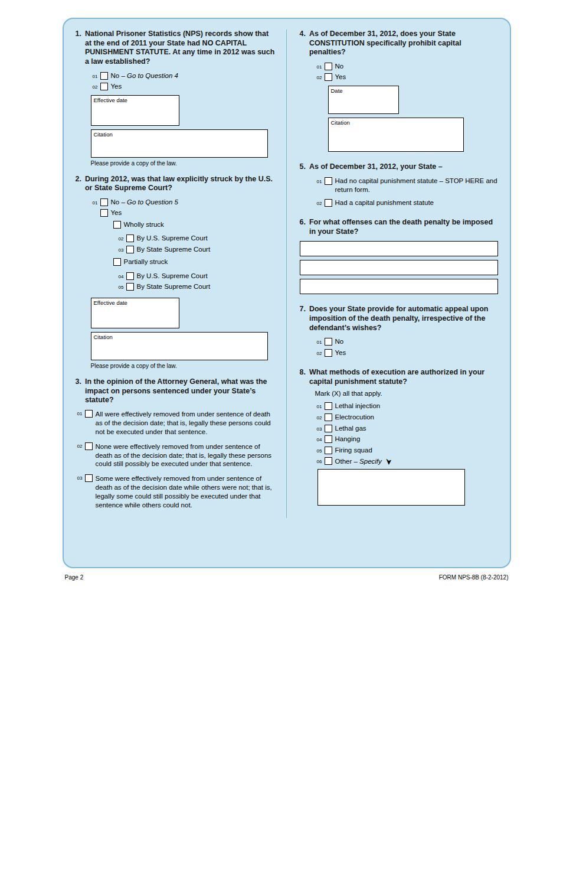1. National Prisoner Statistics (NPS) records show that at the end of 2011 your State had NO CAPITAL PUNISHMENT STATUTE. At any time in 2012 was such a law established?
01 No – Go to Question 4
02 Yes
Effective date
Citation
Please provide a copy of the law.
2. During 2012, was that law explicitly struck by the U.S. or State Supreme Court?
01 No – Go to Question 5
Yes
Wholly struck
02 By U.S. Supreme Court
03 By State Supreme Court
Partially struck
04 By U.S. Supreme Court
05 By State Supreme Court
Effective date
Citation
Please provide a copy of the law.
3. In the opinion of the Attorney General, what was the impact on persons sentenced under your State’s statute?
01 All were effectively removed from under sentence of death as of the decision date; that is, legally these persons could not be executed under that sentence.
02 None were effectively removed from under sentence of death as of the decision date; that is, legally these persons could still possibly be executed under that sentence.
03 Some were effectively removed from under sentence of death as of the decision date while others were not; that is, legally some could still possibly be executed under that sentence while others could not.
4. As of December 31, 2012, does your State CONSTITUTION specifically prohibit capital penalties?
01 No
02 Yes
Date
Citation
5. As of December 31, 2012, your State –
01 Had no capital punishment statute – STOP HERE and return form.
02 Had a capital punishment statute
6. For what offenses can the death penalty be imposed in your State?
7. Does your State provide for automatic appeal upon imposition of the death penalty, irrespective of the defendant’s wishes?
01 No
02 Yes
8. What methods of execution are authorized in your capital punishment statute?
Mark (X) all that apply.
01 Lethal injection
02 Electrocution
03 Lethal gas
04 Hanging
05 Firing squad
06 Other – Specify ➤
Page 2 FORM NPS-8B (8-2-2012)